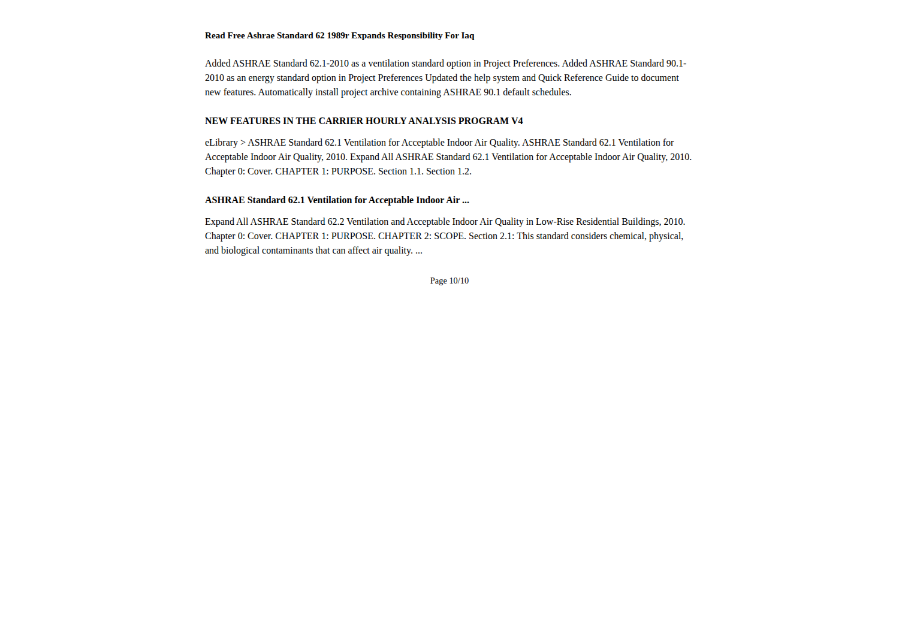Read Free Ashrae Standard 62 1989r Expands Responsibility For Iaq
Added ASHRAE Standard 62.1-2010 as a ventilation standard option in Project Preferences. Added ASHRAE Standard 90.1-2010 as an energy standard option in Project Preferences Updated the help system and Quick Reference Guide to document new features. Automatically install project archive containing ASHRAE 90.1 default schedules.
NEW FEATURES IN THE CARRIER HOURLY ANALYSIS PROGRAM v4
eLibrary > ASHRAE Standard 62.1 Ventilation for Acceptable Indoor Air Quality. ASHRAE Standard 62.1 Ventilation for Acceptable Indoor Air Quality, 2010. Expand All ASHRAE Standard 62.1 Ventilation for Acceptable Indoor Air Quality, 2010. Chapter 0: Cover. CHAPTER 1: PURPOSE. Section 1.1. Section 1.2.
ASHRAE Standard 62.1 Ventilation for Acceptable Indoor Air ...
Expand All ASHRAE Standard 62.2 Ventilation and Acceptable Indoor Air Quality in Low-Rise Residential Buildings, 2010. Chapter 0: Cover. CHAPTER 1: PURPOSE. CHAPTER 2: SCOPE. Section 2.1: This standard considers chemical, physical, and biological contaminants that can affect air quality. ...
Page 10/10